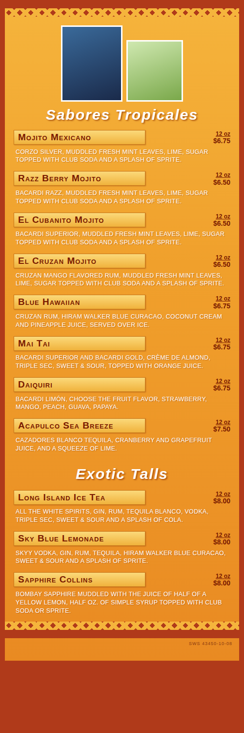Sabores Tropicales
Mojito Mexicano 12 oz$6.75
Corzo Silver, muddled fresh mint leaves, lime, sugar topped with club soda and a splash of Sprite.
Razz Berry Mojito 12 oz$6.50
Bacardi Razz, muddled fresh mint leaves, lime, sugar topped with club soda and a splash of Sprite.
El Cubanito Mojito 12 oz$6.50
Bacardi Superior, muddled fresh mint leaves, lime, sugar topped with club soda and a splash of Sprite.
El Cruzan Mojito 12 oz$6.50
Cruzan Mango flavored rum, muddled fresh mint leaves, lime, sugar topped with club soda and a splash of Sprite.
Blue Hawaiian 12 oz$6.75
Cruzan Rum, Hiram Walker Blue Curacao, coconut cream and pineapple juice, served over ice.
Mai Tai 12 oz$6.75
Bacardi Superior and Bacardi Gold, Crème de Almond, Triple Sec, sweet & sour, topped with orange juice.
Daiquiri 12 oz$6.75
Bacardi Limón, choose the fruit flavor, strawberry, mango, peach, guava, papaya.
Acapulco sea breeze 12 oz$7.50
Cazadores Blanco Tequila, cranberry and grapefruit juice, and a squeeze of lime.
Exotic Talls
Long Island Ice Tea 12 oz$8.00
All the white spirits, gin, rum, tequila blanco, vodka, Triple Sec, sweet & sour and a splash of cola.
Sky Blue Lemonade 12 oz$8.00
Skyy Vodka, gin, rum, tequila, Hiram Walker Blue Curacao, sweet & sour and a splash of Sprite.
Sapphire Collins 12 oz$8.00
Bombay Sapphire muddled with the juice of half of a yellow lemon, half oz. of simple syrup topped with club soda or Sprite.
SWS 43450-10-08